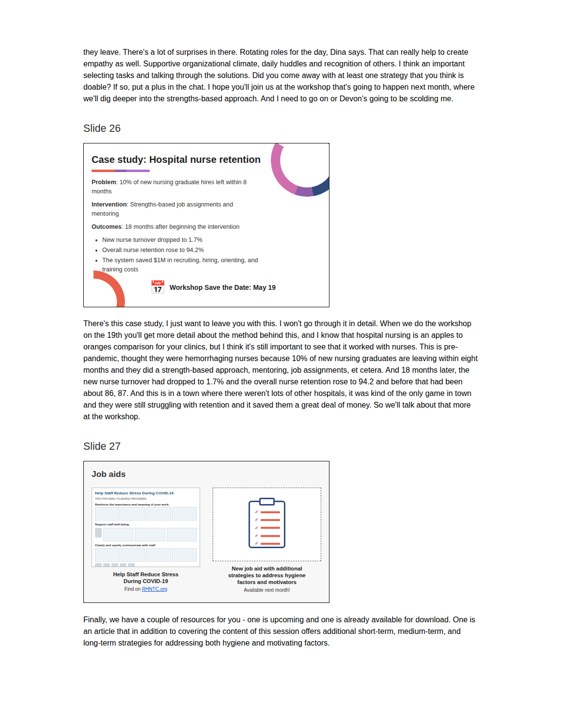they leave. There's a lot of surprises in there. Rotating roles for the day, Dina says. That can really help to create empathy as well. Supportive organizational climate, daily huddles and recognition of others. I think an important selecting tasks and talking through the solutions. Did you come away with at least one strategy that you think is doable? If so, put a plus in the chat. I hope you'll join us at the workshop that's going to happen next month, where we'll dig deeper into the strengths-based approach. And I need to go on or Devon's going to be scolding me.
Slide 26
Case study: Hospital nurse retention
Problem: 10% of new nursing graduate hires left within 8 months
Intervention: Strengths-based job assignments and mentoring
Outcomes: 18 months after beginning the intervention
New nurse turnover dropped to 1.7%
Overall nurse retention rose to 94.2%
The system saved $1M in recruiting, hiring, orienting, and training costs
📅 Workshop Save the Date: May 19
There's this case study, I just want to leave you with this. I won't go through it in detail. When we do the workshop on the 19th you'll get more detail about the method behind this, and I know that hospital nursing is an apples to oranges comparison for your clinics, but I think it's still important to see that it worked with nurses. This is pre-pandemic, thought they were hemorrhaging nurses because 10% of new nursing graduates are leaving within eight months and they did a strength-based approach, mentoring, job assignments, et cetera. And 18 months later, the new nurse turnover had dropped to 1.7% and the overall nurse retention rose to 94.2 and before that had been about 86, 87. And this is in a town where there weren't lots of other hospitals, it was kind of the only game in town and they were still struggling with retention and it saved them a great deal of money. So we'll talk about that more at the workshop.
Slide 27
Job aids
Help Staff Reduce Stress During COVID-19
TIPS FOR FAMILY PLANNING PROVIDERS
Reinforce the importance and meaning of your work.
Support staff well-being.
Clearly and openly communicate with staff.
Help Staff Reduce Stress
During COVID-19
Find on RHNTC.org
✓
✓
✓
✓
✓
New job aid with additional
strategies to address hygiene
factors and motivators
Available next month!
Finally, we have a couple of resources for you - one is upcoming and one is already available for download. One is an article that in addition to covering the content of this session offers additional short-term, medium-term, and long-term strategies for addressing both hygiene and motivating factors.